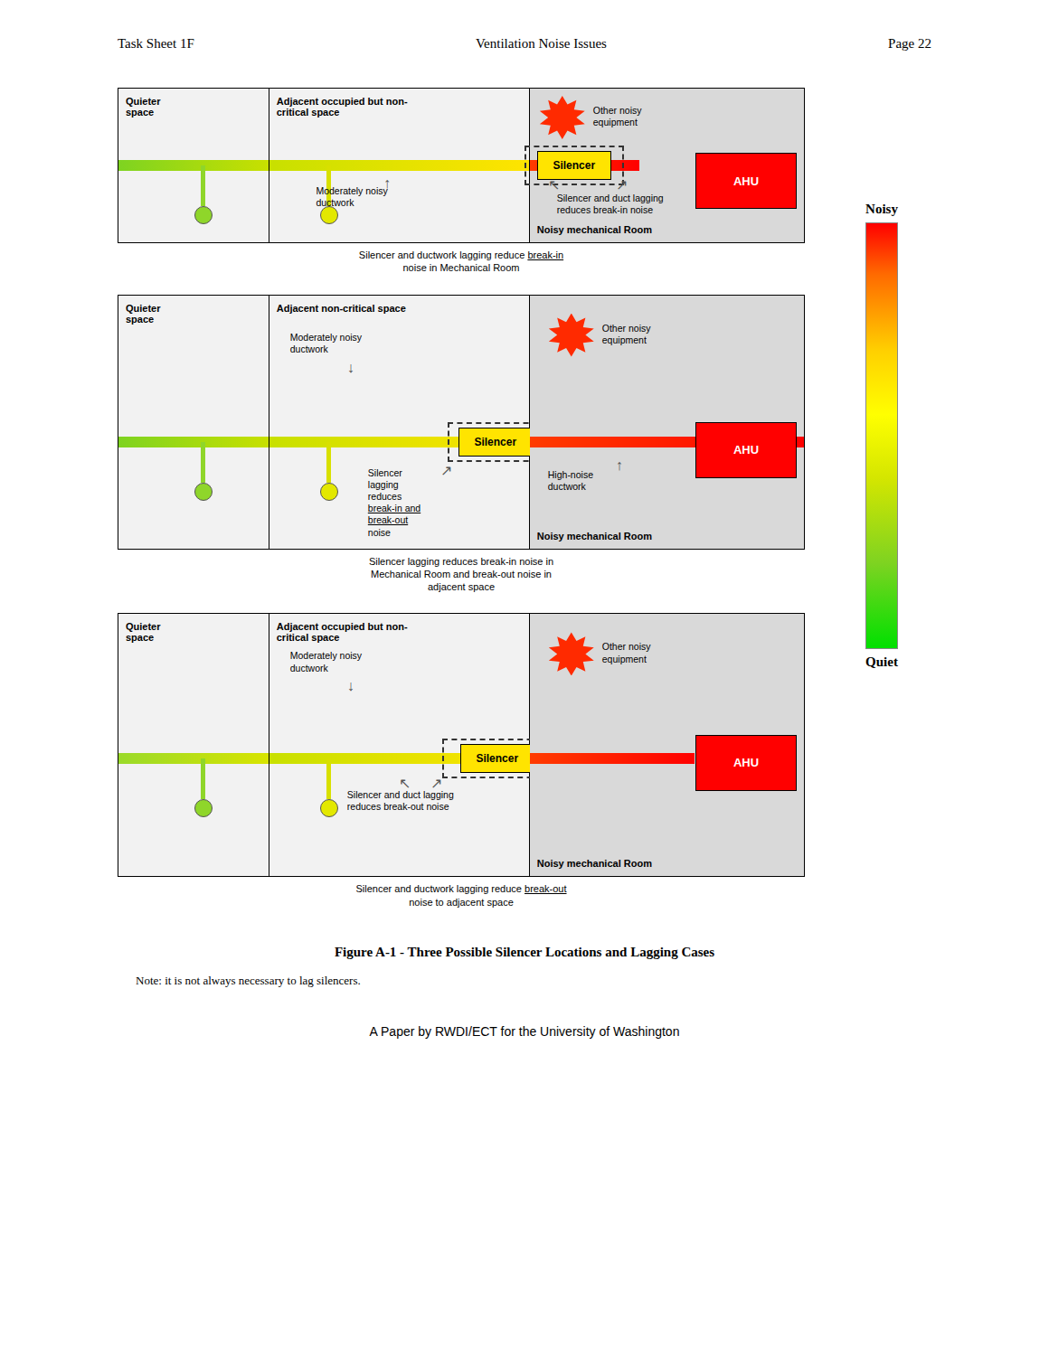Task Sheet 1F
Ventilation Noise Issues
Page 22
Quieter
space
Adjacent occupied but non-
critical space
Moderately noisy
ductwork
↑
Other noisy
equipment
Silencer
AHU
Silencer and duct lagging
reduces break-in noise
↖
↗
Noisy mechanical Room
Silencer and ductwork lagging reduce break-in
noise in Mechanical Room
Quieter
space
Adjacent non-critical space
Moderately noisy
ductwork
↓
Silencer
Silencer
lagging
reduces
break-in and
break-out
noise
↗
Other noisy
equipment
AHU
High-noise
ductwork
↑
Noisy mechanical Room
Silencer lagging reduces break-in noise in
Mechanical Room and break-out noise in
adjacent space
Quieter
space
Adjacent occupied but non-
critical space
Moderately noisy
ductwork
↓
Silencer
Silencer and duct lagging
reduces break-out noise
↗
↖
Other noisy
equipment
AHU
Noisy mechanical Room
Silencer and ductwork lagging reduce break-out
noise to adjacent space
Noisy
Quiet
Figure A-1 - Three Possible Silencer Locations and Lagging Cases
Note: it is not always necessary to lag silencers.
A Paper by RWDI/ECT for the University of Washington